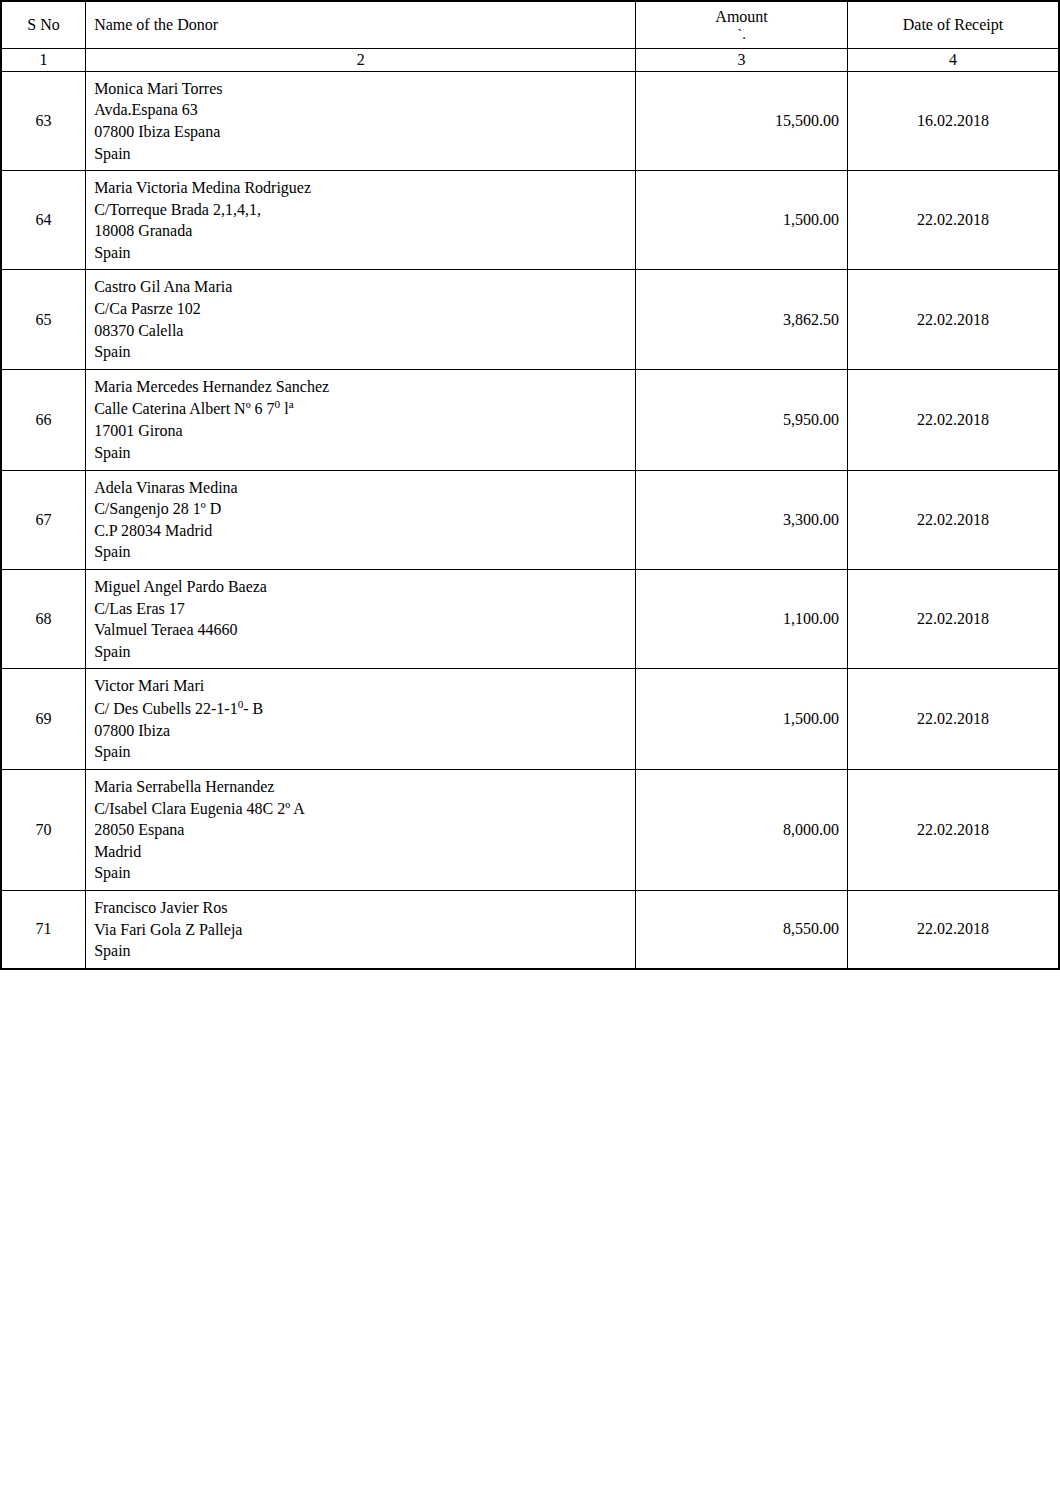| S No | Name of the Donor | Amount `. | Date of Receipt |
| --- | --- | --- | --- |
| 1 | 2 | 3 | 4 |
| 63 | Monica Mari Torres Avda.Espana 63 07800 Ibiza Espana Spain | 15,500.00 | 16.02.2018 |
| 64 | Maria Victoria Medina Rodriguez C/Torreque Brada 2,1,4,1, 18008 Granada Spain | 1,500.00 | 22.02.2018 |
| 65 | Castro Gil Ana Maria C/Ca Pasrze 102 08370 Calella Spain | 3,862.50 | 22.02.2018 |
| 66 | Maria Mercedes Hernandez Sanchez Calle Caterina Albert Nº 6 7 0 l a 17001 Girona Spain | 5,950.00 | 22.02.2018 |
| 67 | Adela Vinaras Medina C/Sangenjo 28 1º D C.P 28034 Madrid Spain | 3,300.00 | 22.02.2018 |
| 68 | Miguel Angel Pardo Baeza C/Las Eras 17 Valmuel Teraea 44660 Spain | 1,100.00 | 22.02.2018 |
| 69 | Victor Mari Mari C/ Des Cubells 22-1-1 0 - B 07800 Ibiza Spain | 1,500.00 | 22.02.2018 |
| 70 | Maria Serrabella Hernandez C/Isabel Clara Eugenia 48C 2º A 28050 Espana Madrid Spain | 8,000.00 | 22.02.2018 |
| 71 | Francisco Javier Ros Via Fari Gola Z Palleja Spain | 8,550.00 | 22.02.2018 |